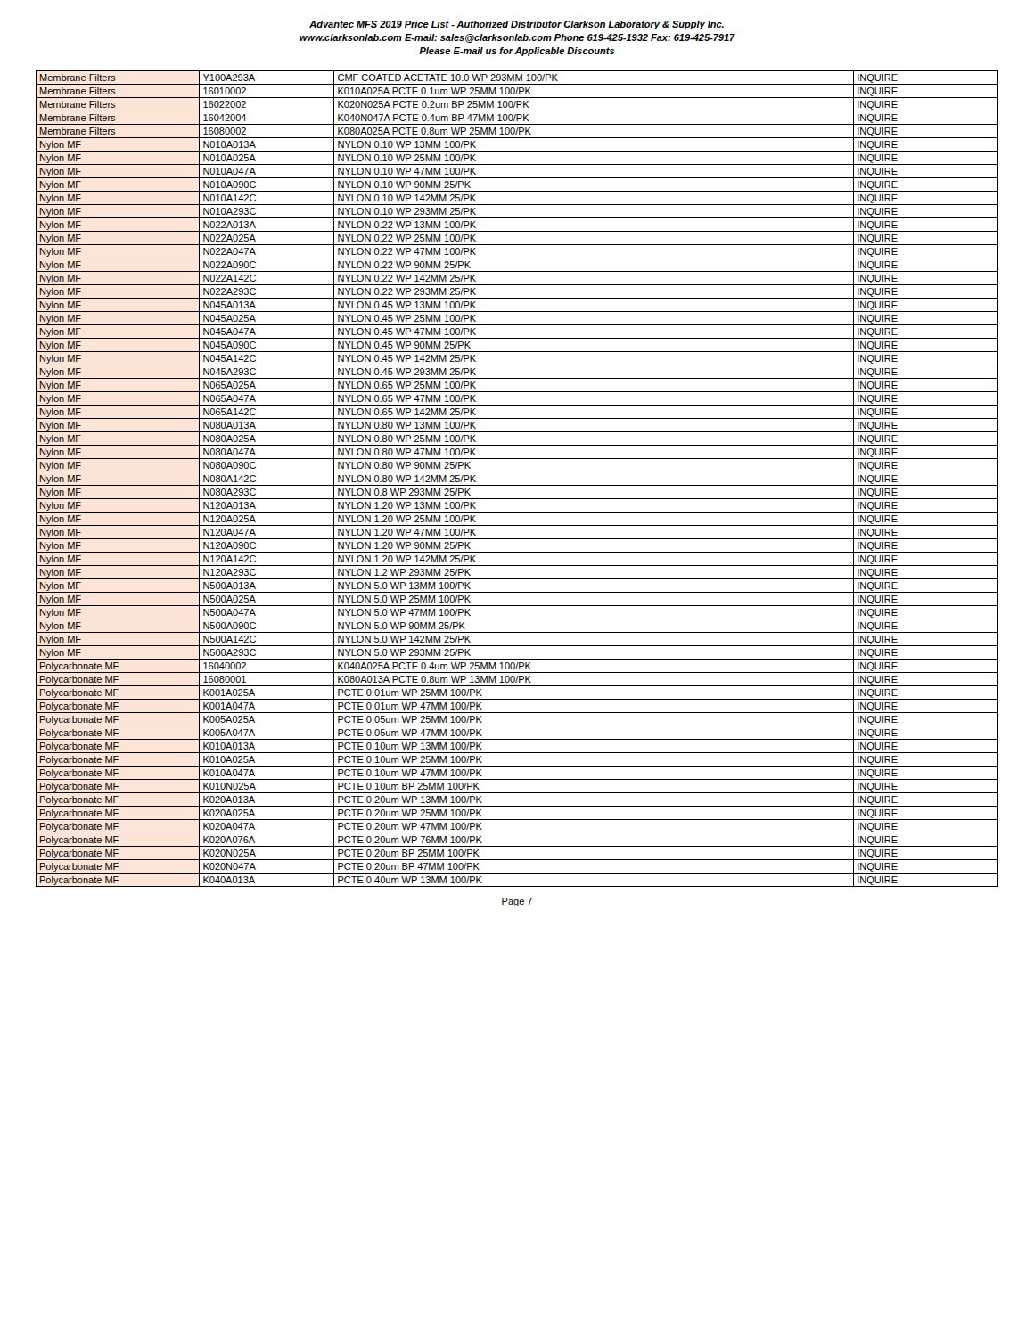Advantec MFS 2019 Price List - Authorized Distributor Clarkson Laboratory & Supply Inc.
www.clarksonlab.com E-mail: sales@clarksonlab.com Phone 619-425-1932 Fax: 619-425-7917
Please E-mail us for Applicable Discounts
| Membrane Filters | Y100A293A | CMF COATED ACETATE 10.0 WP 293MM 100/PK | INQUIRE |
| Membrane Filters | 16010002 | K010A025A PCTE 0.1um WP 25MM 100/PK | INQUIRE |
| Membrane Filters | 16022002 | K020N025A PCTE 0.2um BP 25MM 100/PK | INQUIRE |
| Membrane Filters | 16042004 | K040N047A PCTE 0.4um BP 47MM 100/PK | INQUIRE |
| Membrane Filters | 16080002 | K080A025A PCTE 0.8um WP 25MM 100/PK | INQUIRE |
| Nylon MF | N010A013A | NYLON 0.10 WP 13MM 100/PK | INQUIRE |
| Nylon MF | N010A025A | NYLON 0.10 WP 25MM 100/PK | INQUIRE |
| Nylon MF | N010A047A | NYLON 0.10 WP 47MM 100/PK | INQUIRE |
| Nylon MF | N010A090C | NYLON 0.10 WP 90MM 25/PK | INQUIRE |
| Nylon MF | N010A142C | NYLON 0.10 WP 142MM 25/PK | INQUIRE |
| Nylon MF | N010A293C | NYLON 0.10 WP 293MM 25/PK | INQUIRE |
| Nylon MF | N022A013A | NYLON 0.22 WP 13MM 100/PK | INQUIRE |
| Nylon MF | N022A025A | NYLON 0.22 WP 25MM 100/PK | INQUIRE |
| Nylon MF | N022A047A | NYLON 0.22 WP 47MM 100/PK | INQUIRE |
| Nylon MF | N022A090C | NYLON 0.22 WP 90MM 25/PK | INQUIRE |
| Nylon MF | N022A142C | NYLON 0.22 WP 142MM 25/PK | INQUIRE |
| Nylon MF | N022A293C | NYLON 0.22 WP 293MM 25/PK | INQUIRE |
| Nylon MF | N045A013A | NYLON 0.45 WP 13MM 100/PK | INQUIRE |
| Nylon MF | N045A025A | NYLON 0.45 WP 25MM 100/PK | INQUIRE |
| Nylon MF | N045A047A | NYLON 0.45 WP 47MM 100/PK | INQUIRE |
| Nylon MF | N045A090C | NYLON 0.45 WP 90MM 25/PK | INQUIRE |
| Nylon MF | N045A142C | NYLON 0.45 WP 142MM 25/PK | INQUIRE |
| Nylon MF | N045A293C | NYLON 0.45 WP 293MM 25/PK | INQUIRE |
| Nylon MF | N065A025A | NYLON 0.65 WP 25MM 100/PK | INQUIRE |
| Nylon MF | N065A047A | NYLON 0.65 WP 47MM 100/PK | INQUIRE |
| Nylon MF | N065A142C | NYLON 0.65 WP 142MM 25/PK | INQUIRE |
| Nylon MF | N080A013A | NYLON 0.80 WP 13MM 100/PK | INQUIRE |
| Nylon MF | N080A025A | NYLON 0.80 WP 25MM 100/PK | INQUIRE |
| Nylon MF | N080A047A | NYLON 0.80 WP 47MM 100/PK | INQUIRE |
| Nylon MF | N080A090C | NYLON 0.80 WP 90MM 25/PK | INQUIRE |
| Nylon MF | N080A142C | NYLON 0.80 WP 142MM 25/PK | INQUIRE |
| Nylon MF | N080A293C | NYLON 0.8 WP 293MM 25/PK | INQUIRE |
| Nylon MF | N120A013A | NYLON 1.20 WP 13MM 100/PK | INQUIRE |
| Nylon MF | N120A025A | NYLON 1.20 WP 25MM 100/PK | INQUIRE |
| Nylon MF | N120A047A | NYLON 1.20 WP 47MM 100/PK | INQUIRE |
| Nylon MF | N120A090C | NYLON 1.20 WP 90MM 25/PK | INQUIRE |
| Nylon MF | N120A142C | NYLON 1.20 WP 142MM 25/PK | INQUIRE |
| Nylon MF | N120A293C | NYLON 1.2 WP 293MM 25/PK | INQUIRE |
| Nylon MF | N500A013A | NYLON 5.0 WP 13MM 100/PK | INQUIRE |
| Nylon MF | N500A025A | NYLON 5.0 WP 25MM 100/PK | INQUIRE |
| Nylon MF | N500A047A | NYLON 5.0 WP 47MM 100/PK | INQUIRE |
| Nylon MF | N500A090C | NYLON 5.0 WP 90MM 25/PK | INQUIRE |
| Nylon MF | N500A142C | NYLON 5.0 WP 142MM 25/PK | INQUIRE |
| Nylon MF | N500A293C | NYLON 5.0 WP 293MM 25/PK | INQUIRE |
| Polycarbonate MF | 16040002 | K040A025A PCTE 0.4um WP 25MM 100/PK | INQUIRE |
| Polycarbonate MF | 16080001 | K080A013A PCTE 0.8um WP 13MM 100/PK | INQUIRE |
| Polycarbonate MF | K001A025A | PCTE 0.01um WP 25MM 100/PK | INQUIRE |
| Polycarbonate MF | K001A047A | PCTE 0.01um WP 47MM 100/PK | INQUIRE |
| Polycarbonate MF | K005A025A | PCTE 0.05um WP 25MM 100/PK | INQUIRE |
| Polycarbonate MF | K005A047A | PCTE 0.05um WP 47MM 100/PK | INQUIRE |
| Polycarbonate MF | K010A013A | PCTE 0.10um WP 13MM 100/PK | INQUIRE |
| Polycarbonate MF | K010A025A | PCTE 0.10um WP 25MM 100/PK | INQUIRE |
| Polycarbonate MF | K010A047A | PCTE 0.10um WP 47MM 100/PK | INQUIRE |
| Polycarbonate MF | K010N025A | PCTE 0.10um BP 25MM 100/PK | INQUIRE |
| Polycarbonate MF | K020A013A | PCTE 0.20um WP 13MM 100/PK | INQUIRE |
| Polycarbonate MF | K020A025A | PCTE 0.20um WP 25MM 100/PK | INQUIRE |
| Polycarbonate MF | K020A047A | PCTE 0.20um WP 47MM 100/PK | INQUIRE |
| Polycarbonate MF | K020A076A | PCTE 0.20um WP 76MM 100/PK | INQUIRE |
| Polycarbonate MF | K020N025A | PCTE 0.20um BP 25MM 100/PK | INQUIRE |
| Polycarbonate MF | K020N047A | PCTE 0.20um BP 47MM 100/PK | INQUIRE |
| Polycarbonate MF | K040A013A | PCTE 0.40um WP 13MM 100/PK | INQUIRE |
Page 7